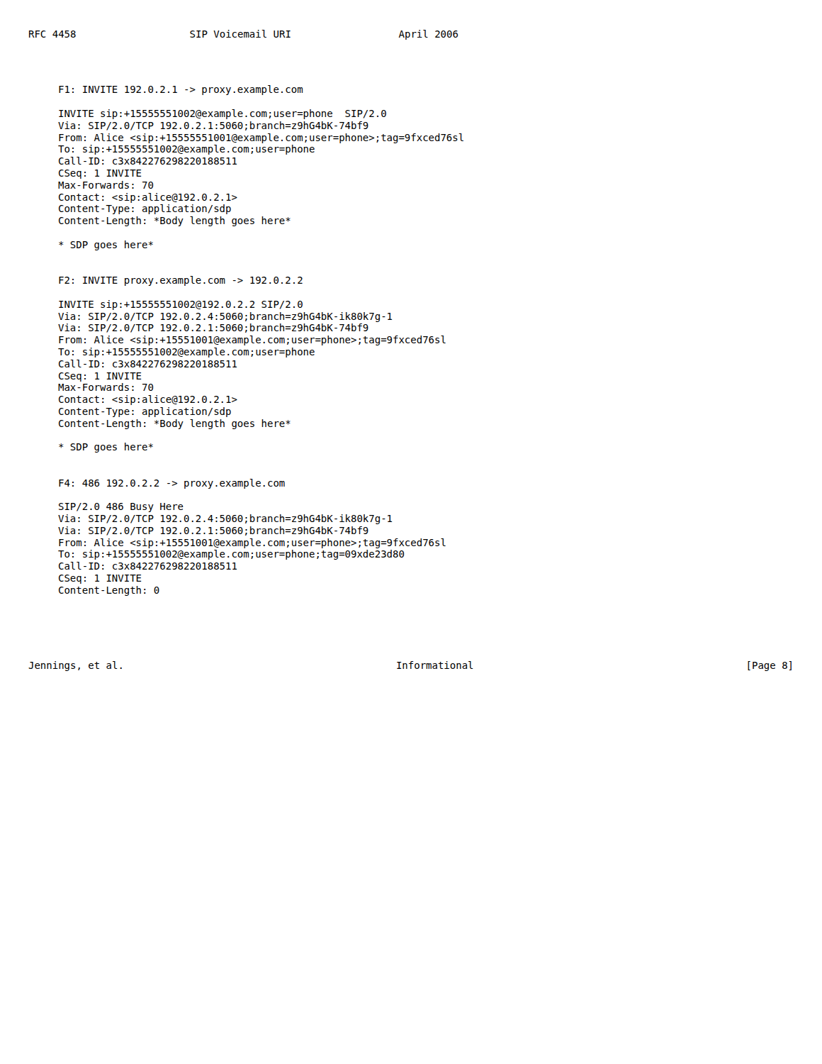RFC 4458 SIP Voicemail URI April 2006
F1: INVITE 192.0.2.1 -> proxy.example.com INVITE sip:+15555551002@example.com;user=phone SIP/2.0 Via: SIP/2.0/TCP 192.0.2.1:5060;branch=z9hG4bK-74bf9 From: Alice <sip:+15555551001@example.com;user=phone>;tag=9fxced76sl To: sip:+15555551002@example.com;user=phone Call-ID: c3x842276298220188511 CSeq: 1 INVITE Max-Forwards: 70 Contact: <sip:alice@192.0.2.1> Content-Type: application/sdp Content-Length: *Body length goes here* * SDP goes here* F2: INVITE proxy.example.com -> 192.0.2.2 INVITE sip:+15555551002@192.0.2.2 SIP/2.0 Via: SIP/2.0/TCP 192.0.2.4:5060;branch=z9hG4bK-ik80k7g-1 Via: SIP/2.0/TCP 192.0.2.1:5060;branch=z9hG4bK-74bf9 From: Alice <sip:+15551001@example.com;user=phone>;tag=9fxced76sl To: sip:+15555551002@example.com;user=phone Call-ID: c3x842276298220188511 CSeq: 1 INVITE Max-Forwards: 70 Contact: <sip:alice@192.0.2.1> Content-Type: application/sdp Content-Length: *Body length goes here* * SDP goes here* F4: 486 192.0.2.2 -> proxy.example.com SIP/2.0 486 Busy Here Via: SIP/2.0/TCP 192.0.2.4:5060;branch=z9hG4bK-ik80k7g-1 Via: SIP/2.0/TCP 192.0.2.1:5060;branch=z9hG4bK-74bf9 From: Alice <sip:+15551001@example.com;user=phone>;tag=9fxced76sl To: sip:+15555551002@example.com;user=phone;tag=09xde23d80 Call-ID: c3x842276298220188511 CSeq: 1 INVITE Content-Length: 0
Jennings, et al. Informational[Page 8]